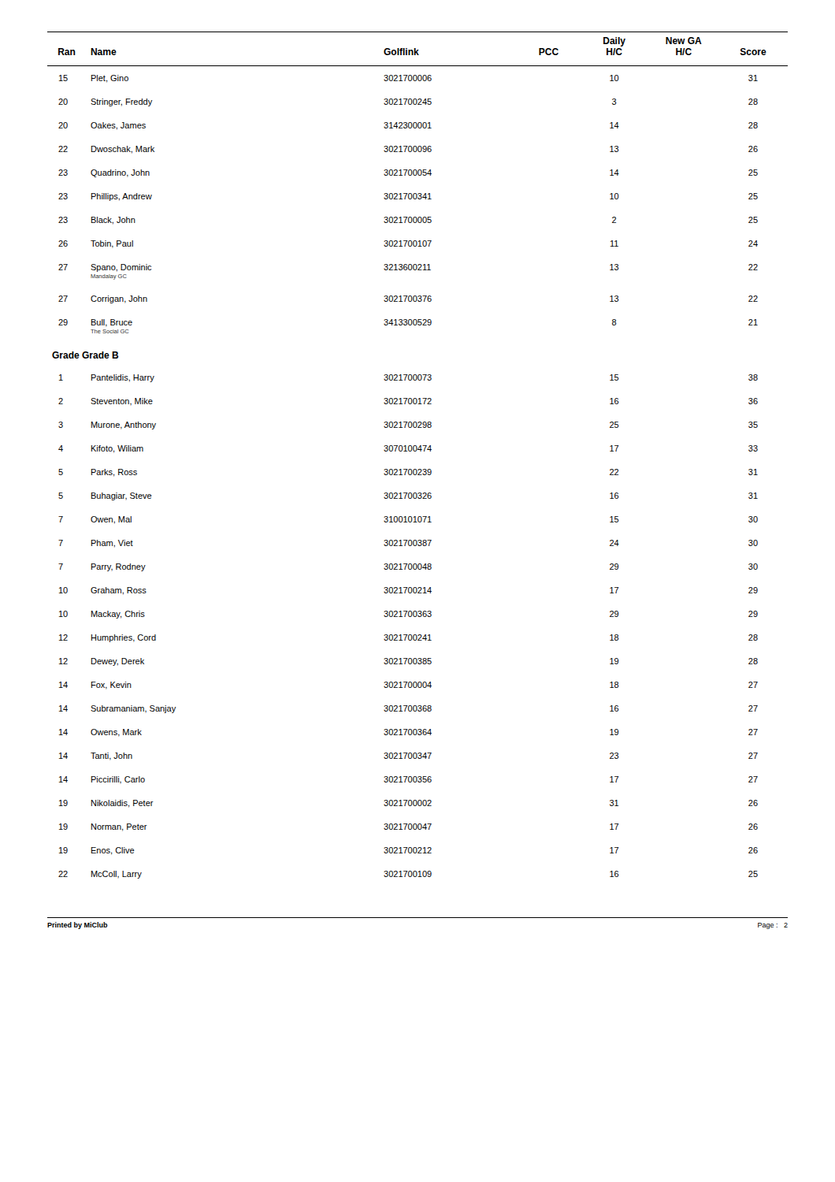| Ran | Name | Golflink | PCC | Daily H/C | New GA H/C | Score |
| --- | --- | --- | --- | --- | --- | --- |
| 15 | Plet, Gino | 3021700006 | | 10 | | 31 |
| 20 | Stringer, Freddy | 3021700245 | | 3 | | 28 |
| 20 | Oakes, James | 3142300001 | | 14 | | 28 |
| 22 | Dwoschak, Mark | 3021700096 | | 13 | | 26 |
| 23 | Quadrino, John | 3021700054 | | 14 | | 25 |
| 23 | Phillips, Andrew | 3021700341 | | 10 | | 25 |
| 23 | Black, John | 3021700005 | | 2 | | 25 |
| 26 | Tobin, Paul | 3021700107 | | 11 | | 24 |
| 27 | Spano, Dominic Mandalay GC | 3213600211 | | 13 | | 22 |
| 27 | Corrigan, John | 3021700376 | | 13 | | 22 |
| 29 | Bull, Bruce The Social GC | 3413300529 | | 8 | | 21 |
| Grade Grade B |
| 1 | Pantelidis, Harry | 3021700073 | | 15 | | 38 |
| 2 | Steventon, Mike | 3021700172 | | 16 | | 36 |
| 3 | Murone, Anthony | 3021700298 | | 25 | | 35 |
| 4 | Kifoto, Wiliam | 3070100474 | | 17 | | 33 |
| 5 | Parks, Ross | 3021700239 | | 22 | | 31 |
| 5 | Buhagiar, Steve | 3021700326 | | 16 | | 31 |
| 7 | Owen, Mal | 3100101071 | | 15 | | 30 |
| 7 | Pham, Viet | 3021700387 | | 24 | | 30 |
| 7 | Parry, Rodney | 3021700048 | | 29 | | 30 |
| 10 | Graham, Ross | 3021700214 | | 17 | | 29 |
| 10 | Mackay, Chris | 3021700363 | | 29 | | 29 |
| 12 | Humphries, Cord | 3021700241 | | 18 | | 28 |
| 12 | Dewey, Derek | 3021700385 | | 19 | | 28 |
| 14 | Fox, Kevin | 3021700004 | | 18 | | 27 |
| 14 | Subramaniam, Sanjay | 3021700368 | | 16 | | 27 |
| 14 | Owens, Mark | 3021700364 | | 19 | | 27 |
| 14 | Tanti, John | 3021700347 | | 23 | | 27 |
| 14 | Piccirilli, Carlo | 3021700356 | | 17 | | 27 |
| 19 | Nikolaidis, Peter | 3021700002 | | 31 | | 26 |
| 19 | Norman, Peter | 3021700047 | | 17 | | 26 |
| 19 | Enos, Clive | 3021700212 | | 17 | | 26 |
| 22 | McColl, Larry | 3021700109 | | 16 | | 25 |
Printed by MiClub
Page : 2